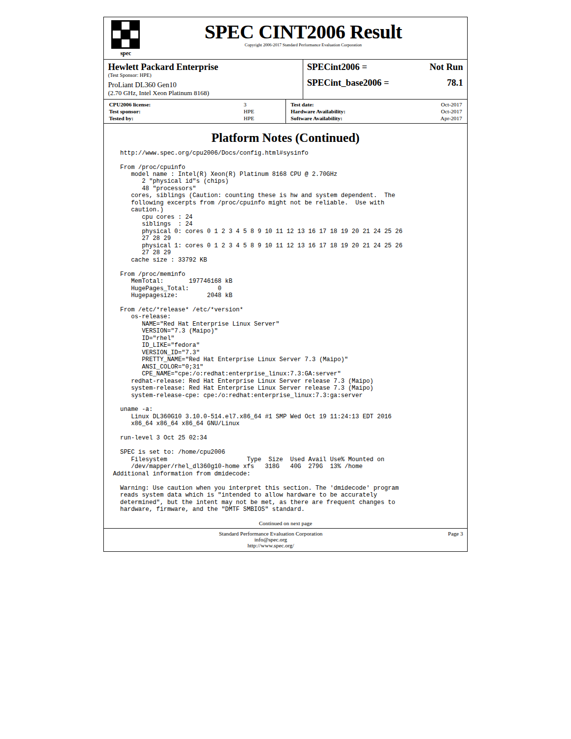spec
SPEC CINT2006 Result
Copyright 2006-2017 Standard Performance Evaluation Corporation
Hewlett Packard Enterprise
(Test Sponsor: HPE)
ProLiant DL360 Gen10
(2.70 GHz, Intel Xeon Platinum 8168)
SPECint2006 = Not Run
SPECint_base2006 = 78.1
| CPU2006 license: | 3 |
| Test sponsor: | HPE |
| Tested by: | HPE |
| Test date: | Oct-2017 |
| Hardware Availability: | Oct-2017 |
| Software Availability: | Apr-2017 |
Platform Notes (Continued)
  http://www.spec.org/cpu2006/Docs/config.html#sysinfo

  From /proc/cpuinfo
     model name : Intel(R) Xeon(R) Platinum 8168 CPU @ 2.70GHz
        2 "physical id"s (chips)
        48 "processors"
     cores, siblings (Caution: counting these is hw and system dependent.  The
     following excerpts from /proc/cpuinfo might not be reliable.  Use with
     caution.)
        cpu cores : 24
        siblings  : 24
        physical 0: cores 0 1 2 3 4 5 8 9 10 11 12 13 16 17 18 19 20 21 24 25 26
        27 28 29
        physical 1: cores 0 1 2 3 4 5 8 9 10 11 12 13 16 17 18 19 20 21 24 25 26
        27 28 29
     cache size : 33792 KB

  From /proc/meminfo
     MemTotal:       197746168 kB
     HugePages_Total:        0
     Hugepagesize:        2048 kB

  From /etc/*release* /etc/*version*
     os-release:
        NAME="Red Hat Enterprise Linux Server"
        VERSION="7.3 (Maipo)"
        ID="rhel"
        ID_LIKE="fedora"
        VERSION_ID="7.3"
        PRETTY_NAME="Red Hat Enterprise Linux Server 7.3 (Maipo)"
        ANSI_COLOR="0;31"
        CPE_NAME="cpe:/o:redhat:enterprise_linux:7.3:GA:server"
     redhat-release: Red Hat Enterprise Linux Server release 7.3 (Maipo)
     system-release: Red Hat Enterprise Linux Server release 7.3 (Maipo)
     system-release-cpe: cpe:/o:redhat:enterprise_linux:7.3:ga:server

  uname -a:
     Linux DL360G10 3.10.0-514.el7.x86_64 #1 SMP Wed Oct 19 11:24:13 EDT 2016
     x86_64 x86_64 x86_64 GNU/Linux

  run-level 3 Oct 25 02:34

  SPEC is set to: /home/cpu2006
     Filesystem                      Type  Size  Used Avail Use% Mounted on
     /dev/mapper/rhel_dl360g10-home xfs   318G   40G  279G  13% /home
Additional information from dmidecode:

  Warning: Use caution when you interpret this section. The 'dmidecode' program
  reads system data which is "intended to allow hardware to be accurately
  determined", but the intent may not be met, as there are frequent changes to
  hardware, firmware, and the "DMTF SMBIOS" standard.
Continued on next page
Standard Performance Evaluation Corporation
info@spec.org
http://www.spec.org/
Page 3